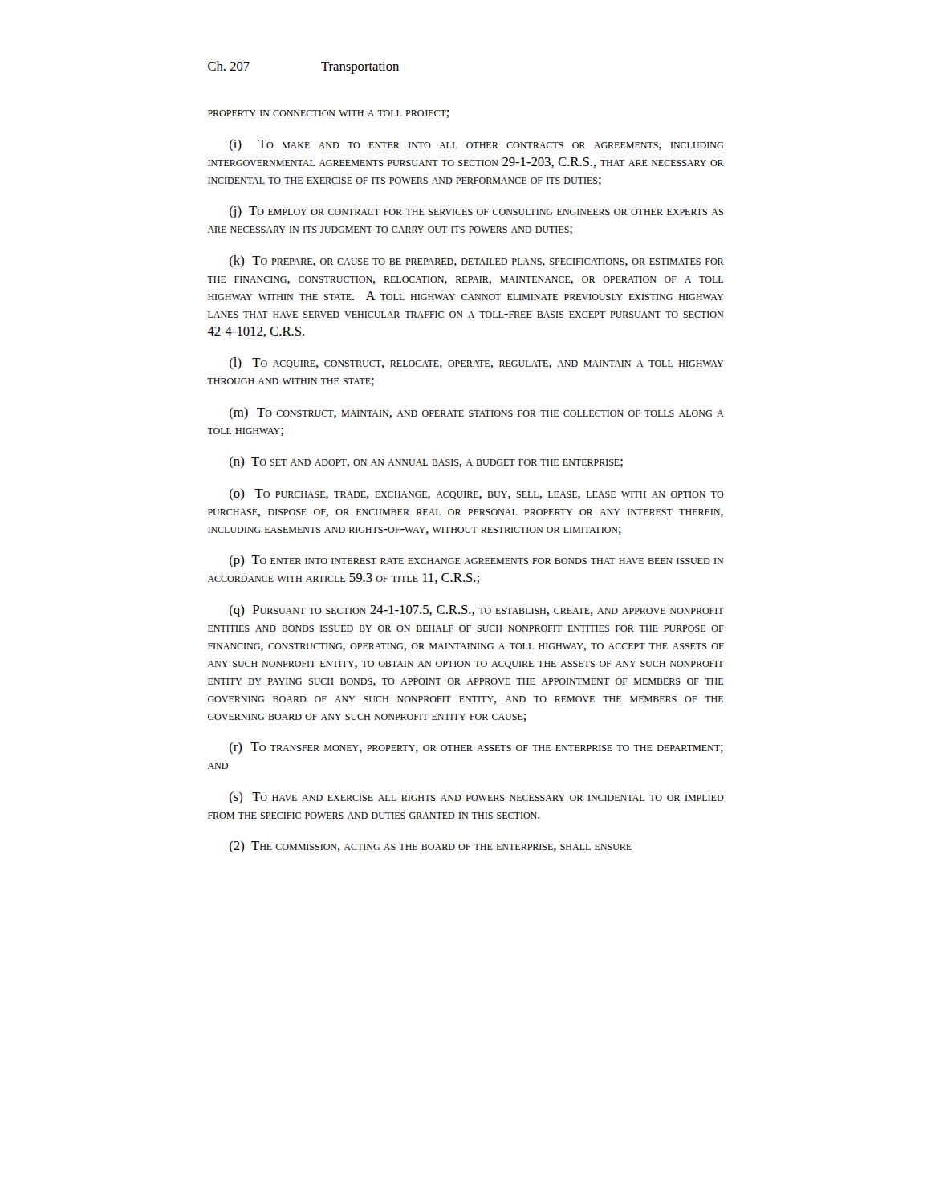Ch. 207
Transportation
property in connection with a toll project;
(i) To make and to enter into all other contracts or agreements, including intergovernmental agreements pursuant to section 29-1-203, C.R.S., that are necessary or incidental to the exercise of its powers and performance of its duties;
(j) To employ or contract for the services of consulting engineers or other experts as are necessary in its judgment to carry out its powers and duties;
(k) To prepare, or cause to be prepared, detailed plans, specifications, or estimates for the financing, construction, relocation, repair, maintenance, or operation of a toll highway within the state. A toll highway cannot eliminate previously existing highway lanes that have served vehicular traffic on a toll-free basis except pursuant to section 42-4-1012, C.R.S.
(l) To acquire, construct, relocate, operate, regulate, and maintain a toll highway through and within the state;
(m) To construct, maintain, and operate stations for the collection of tolls along a toll highway;
(n) To set and adopt, on an annual basis, a budget for the enterprise;
(o) To purchase, trade, exchange, acquire, buy, sell, lease, lease with an option to purchase, dispose of, or encumber real or personal property or any interest therein, including easements and rights-of-way, without restriction or limitation;
(p) To enter into interest rate exchange agreements for bonds that have been issued in accordance with article 59.3 of title 11, C.R.S.;
(q) Pursuant to section 24-1-107.5, C.R.S., to establish, create, and approve nonprofit entities and bonds issued by or on behalf of such nonprofit entities for the purpose of financing, constructing, operating, or maintaining a toll highway, to accept the assets of any such nonprofit entity, to obtain an option to acquire the assets of any such nonprofit entity by paying such bonds, to appoint or approve the appointment of members of the governing board of any such nonprofit entity, and to remove the members of the governing board of any such nonprofit entity for cause;
(r) To transfer money, property, or other assets of the enterprise to the department; and
(s) To have and exercise all rights and powers necessary or incidental to or implied from the specific powers and duties granted in this section.
(2) The commission, acting as the board of the enterprise, shall ensure